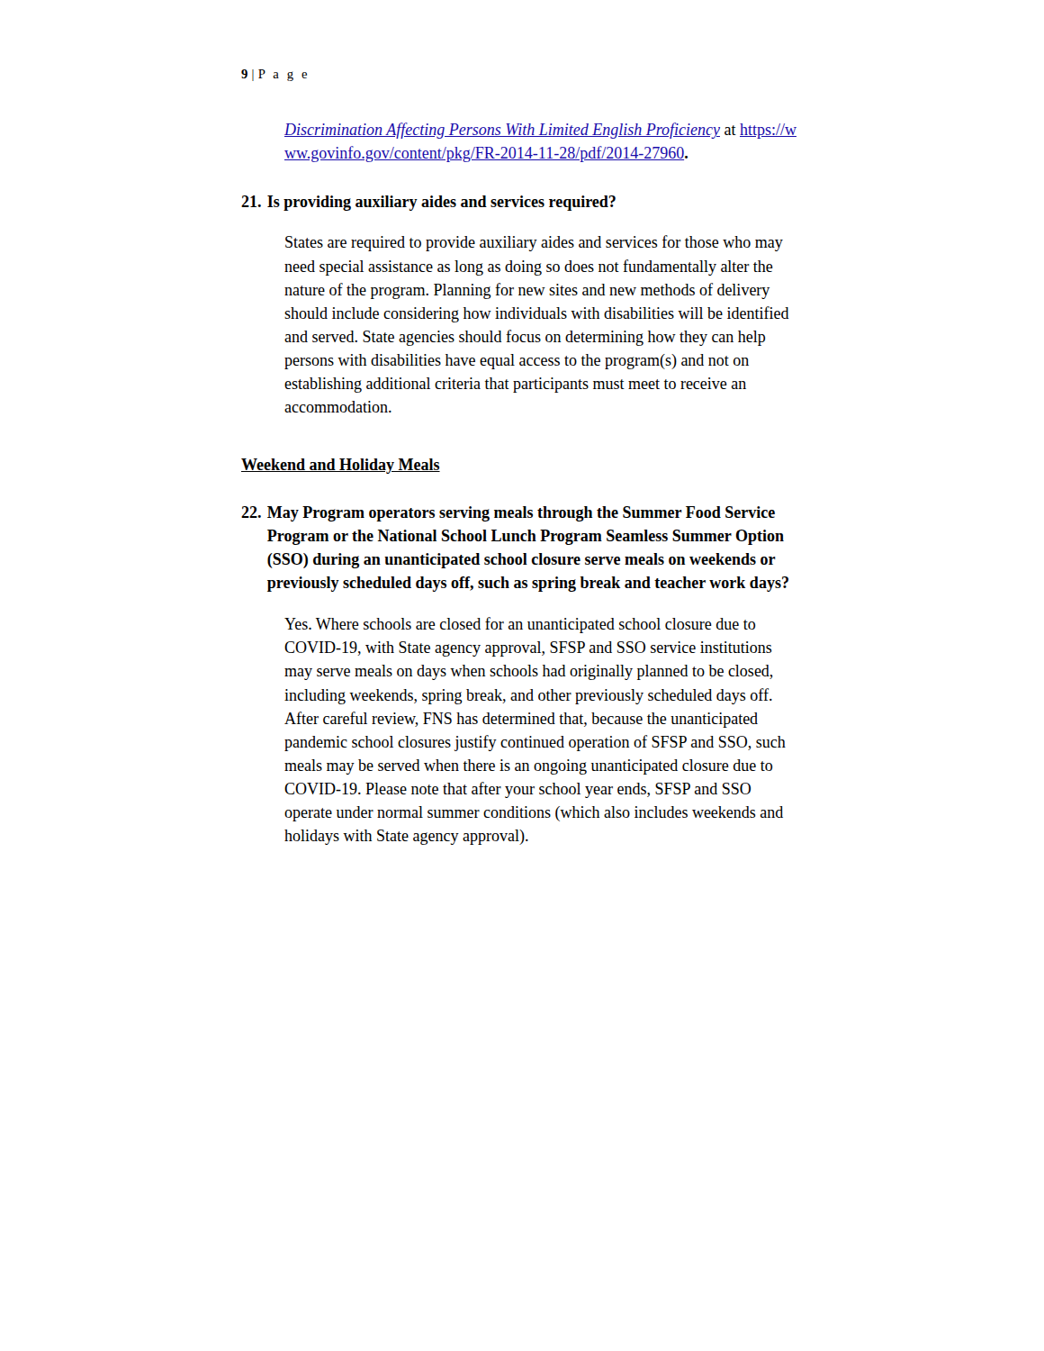9 | P a g e
Discrimination Affecting Persons With Limited English Proficiency at https://www.govinfo.gov/content/pkg/FR-2014-11-28/pdf/2014-27960.
21. Is providing auxiliary aides and services required?
States are required to provide auxiliary aides and services for those who may need special assistance as long as doing so does not fundamentally alter the nature of the program. Planning for new sites and new methods of delivery should include considering how individuals with disabilities will be identified and served. State agencies should focus on determining how they can help persons with disabilities have equal access to the program(s) and not on establishing additional criteria that participants must meet to receive an accommodation.
Weekend and Holiday Meals
22. May Program operators serving meals through the Summer Food Service Program or the National School Lunch Program Seamless Summer Option (SSO) during an unanticipated school closure serve meals on weekends or previously scheduled days off, such as spring break and teacher work days?
Yes. Where schools are closed for an unanticipated school closure due to COVID-19, with State agency approval, SFSP and SSO service institutions may serve meals on days when schools had originally planned to be closed, including weekends, spring break, and other previously scheduled days off. After careful review, FNS has determined that, because the unanticipated pandemic school closures justify continued operation of SFSP and SSO, such meals may be served when there is an ongoing unanticipated closure due to COVID-19. Please note that after your school year ends, SFSP and SSO operate under normal summer conditions (which also includes weekends and holidays with State agency approval).